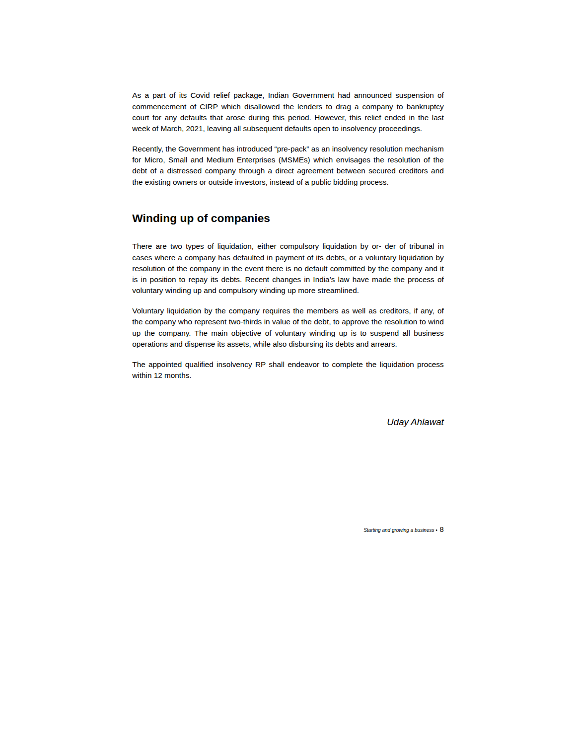As a part of its Covid relief package, Indian Government had announced suspension of commencement of CIRP which disallowed the lenders to drag a company to bankruptcy court for any defaults that arose during this period. However, this relief ended in the last week of March, 2021, leaving all subsequent defaults open to insolvency proceedings.
Recently, the Government has introduced “pre-pack” as an insolvency resolution mechanism for Micro, Small and Medium Enterprises (MSMEs) which envisages the resolution of the debt of a distressed company through a direct agreement between secured creditors and the existing owners or outside investors, instead of a public bidding process.
Winding up of companies
There are two types of liquidation, either compulsory liquidation by or- der of tribunal in cases where a company has defaulted in payment of its debts, or a voluntary liquidation by resolution of the company in the event there is no default committed by the company and it is in position to repay its debts. Recent changes in India’s law have made the process of voluntary winding up and compulsory winding up more streamlined.
Voluntary liquidation by the company requires the members as well as creditors, if any, of the company who represent two-thirds in value of the debt, to approve the resolution to wind up the company. The main objective of voluntary winding up is to suspend all business operations and dispense its assets, while also disbursing its debts and arrears.
The appointed qualified insolvency RP shall endeavor to complete the liquidation process within 12 months.
Uday Ahlawat
Starting and growing a business • 8